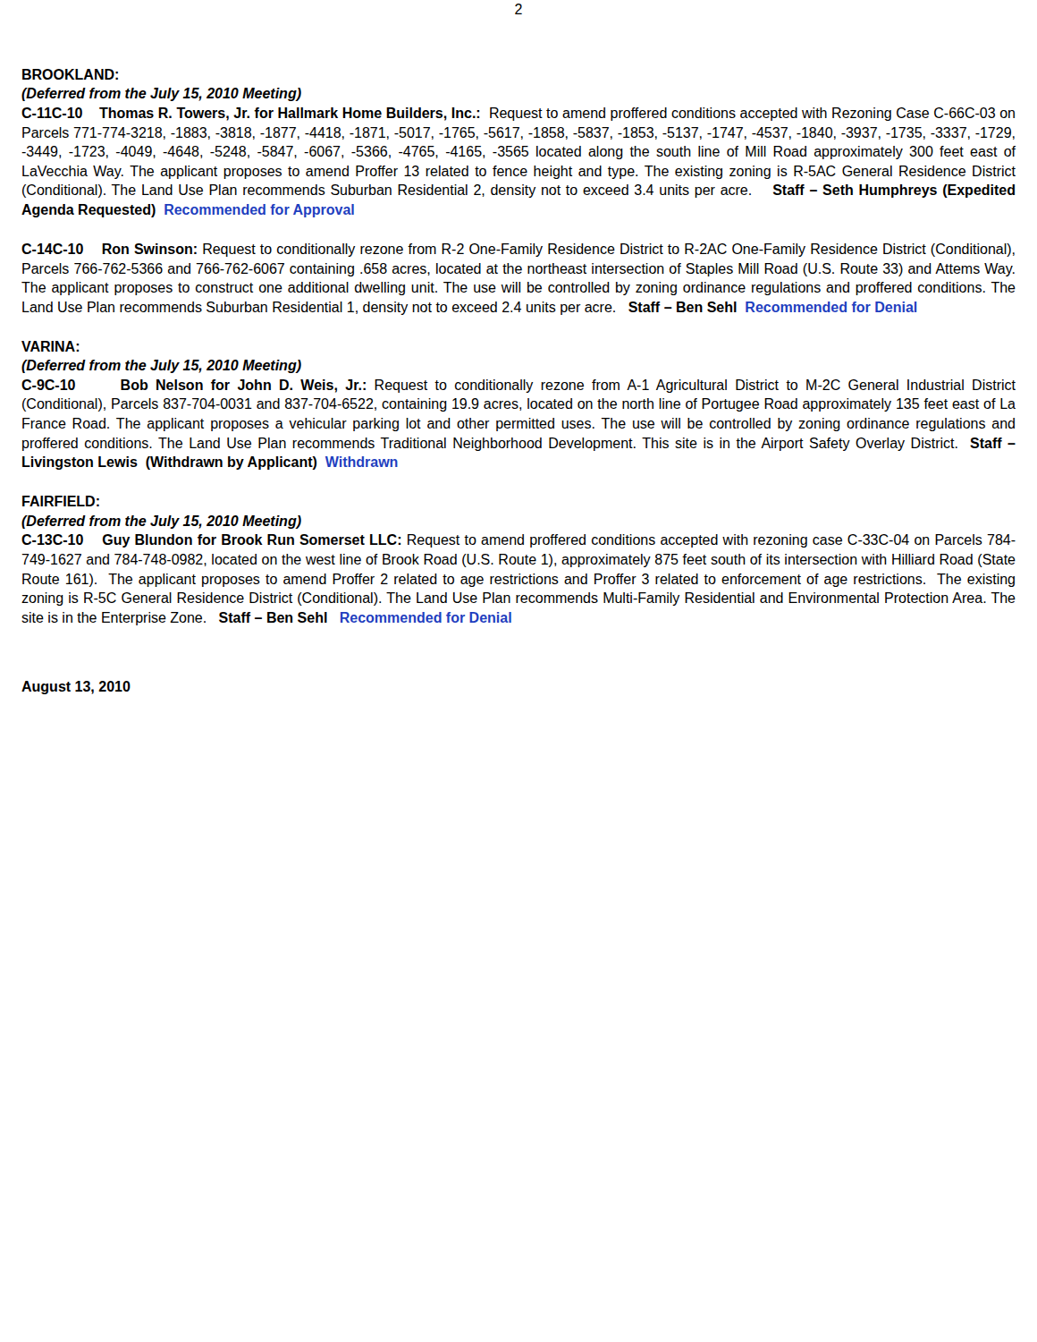2
BROOKLAND:
(Deferred from the July 15, 2010 Meeting)
C-11C-10 Thomas R. Towers, Jr. for Hallmark Home Builders, Inc.: Request to amend proffered conditions accepted with Rezoning Case C-66C-03 on Parcels 771-774-3218, -1883, -3818, -1877, -4418, -1871, -5017, -1765, -5617, -1858, -5837, -1853, -5137, -1747, -4537, -1840, -3937, -1735, -3337, -1729, -3449, -1723, -4049, -4648, -5248, -5847, -6067, -5366, -4765, -4165, -3565 located along the south line of Mill Road approximately 300 feet east of LaVecchia Way. The applicant proposes to amend Proffer 13 related to fence height and type. The existing zoning is R-5AC General Residence District (Conditional). The Land Use Plan recommends Suburban Residential 2, density not to exceed 3.4 units per acre. Staff – Seth Humphreys (Expedited Agenda Requested) Recommended for Approval
C-14C-10 Ron Swinson: Request to conditionally rezone from R-2 One-Family Residence District to R-2AC One-Family Residence District (Conditional), Parcels 766-762-5366 and 766-762-6067 containing .658 acres, located at the northeast intersection of Staples Mill Road (U.S. Route 33) and Attems Way. The applicant proposes to construct one additional dwelling unit. The use will be controlled by zoning ordinance regulations and proffered conditions. The Land Use Plan recommends Suburban Residential 1, density not to exceed 2.4 units per acre. Staff – Ben Sehl Recommended for Denial
VARINA:
(Deferred from the July 15, 2010 Meeting)
C-9C-10 Bob Nelson for John D. Weis, Jr.: Request to conditionally rezone from A-1 Agricultural District to M-2C General Industrial District (Conditional), Parcels 837-704-0031 and 837-704-6522, containing 19.9 acres, located on the north line of Portugee Road approximately 135 feet east of La France Road. The applicant proposes a vehicular parking lot and other permitted uses. The use will be controlled by zoning ordinance regulations and proffered conditions. The Land Use Plan recommends Traditional Neighborhood Development. This site is in the Airport Safety Overlay District. Staff – Livingston Lewis (Withdrawn by Applicant) Withdrawn
FAIRFIELD:
(Deferred from the July 15, 2010 Meeting)
C-13C-10 Guy Blundon for Brook Run Somerset LLC: Request to amend proffered conditions accepted with rezoning case C-33C-04 on Parcels 784-749-1627 and 784-748-0982, located on the west line of Brook Road (U.S. Route 1), approximately 875 feet south of its intersection with Hilliard Road (State Route 161). The applicant proposes to amend Proffer 2 related to age restrictions and Proffer 3 related to enforcement of age restrictions. The existing zoning is R-5C General Residence District (Conditional). The Land Use Plan recommends Multi-Family Residential and Environmental Protection Area. The site is in the Enterprise Zone. Staff – Ben Sehl Recommended for Denial
August 13, 2010